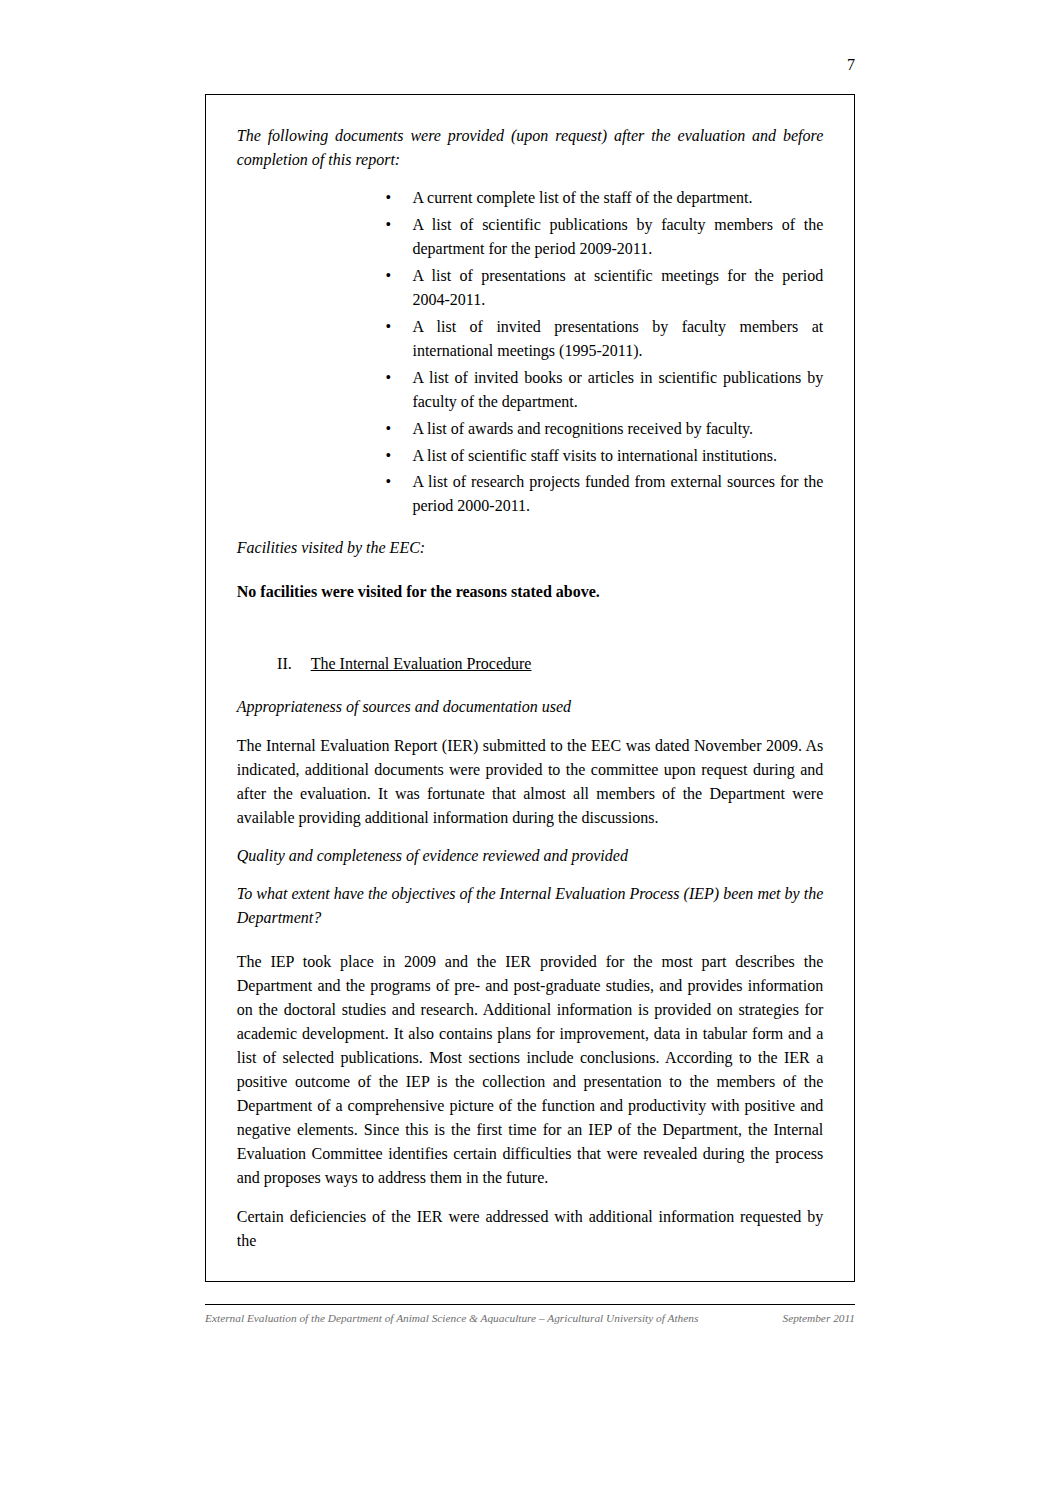7
The following documents were provided (upon request) after the evaluation and before completion of this report:
A current complete list of the staff of the department.
A list of scientific publications by faculty members of the department for the period 2009-2011.
A list of presentations at scientific meetings for the period 2004-2011.
A list of invited presentations by faculty members at international meetings (1995-2011).
A list of invited books or articles in scientific publications by faculty of the department.
A list of awards and recognitions received by faculty.
A list of scientific staff visits to international institutions.
A list of research projects funded from external sources for the period 2000-2011.
Facilities visited by the EEC:
No facilities were visited for the reasons stated above.
II. The Internal Evaluation Procedure
Appropriateness of sources and documentation used
The Internal Evaluation Report (IER) submitted to the EEC was dated November 2009. As indicated, additional documents were provided to the committee upon request during and after the evaluation. It was fortunate that almost all members of the Department were available providing additional information during the discussions.
Quality and completeness of evidence reviewed and provided
To what extent have the objectives of the Internal Evaluation Process (IEP) been met by the Department?
The IEP took place in 2009 and the IER provided for the most part describes the Department and the programs of pre- and post-graduate studies, and provides information on the doctoral studies and research. Additional information is provided on strategies for academic development. It also contains plans for improvement, data in tabular form and a list of selected publications. Most sections include conclusions. According to the IER a positive outcome of the IEP is the collection and presentation to the members of the Department of a comprehensive picture of the function and productivity with positive and negative elements. Since this is the first time for an IEP of the Department, the Internal Evaluation Committee identifies certain difficulties that were revealed during the process and proposes ways to address them in the future.
Certain deficiencies of the IER were addressed with additional information requested by the
External Evaluation of the Department of Animal Science & Aquaculture – Agricultural University of Athens
September 2011